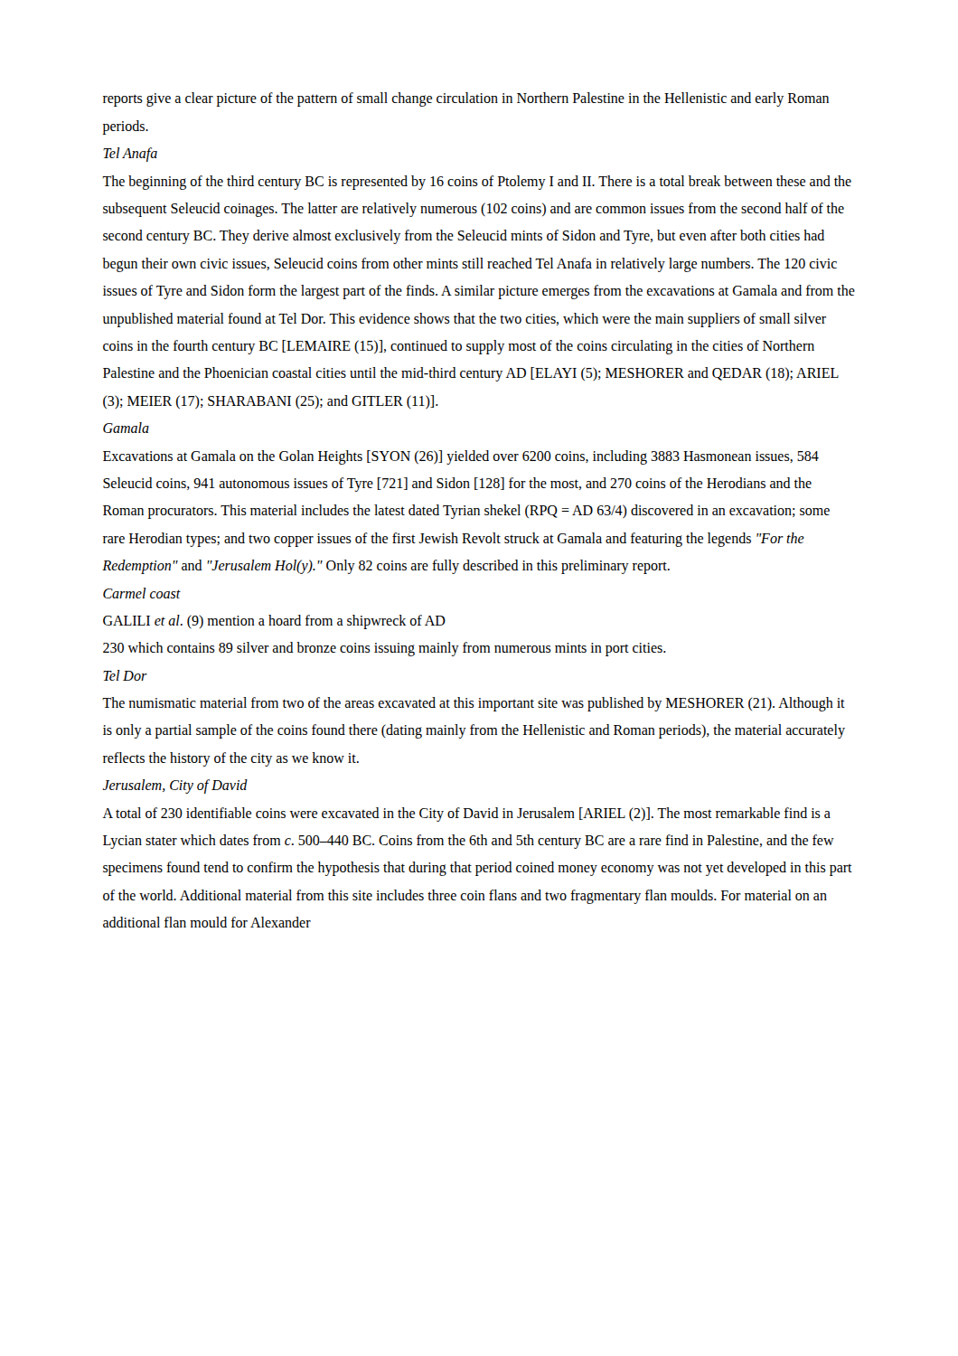reports give a clear picture of the pattern of small change circulation in Northern Palestine in the Hellenistic and early Roman periods.
Tel Anafa
The beginning of the third century BC is represented by 16 coins of Ptolemy I and II. There is a total break between these and the subsequent Seleucid coinages. The latter are relatively numerous (102 coins) and are common issues from the second half of the second century BC. They derive almost exclusively from the Seleucid mints of Sidon and Tyre, but even after both cities had begun their own civic issues, Seleucid coins from other mints still reached Tel Anafa in relatively large numbers. The 120 civic issues of Tyre and Sidon form the largest part of the finds. A similar picture emerges from the excavations at Gamala and from the unpublished material found at Tel Dor. This evidence shows that the two cities, which were the main suppliers of small silver coins in the fourth century BC [LEMAIRE (15)], continued to supply most of the coins circulating in the cities of Northern Palestine and the Phoenician coastal cities until the mid-third century AD [ELAYI (5); MESHORER and QEDAR (18); ARIEL (3); MEIER (17); SHARABANI (25); and GITLER (11)].
Gamala
Excavations at Gamala on the Golan Heights [SYON (26)] yielded over 6200 coins, including 3883 Hasmonean issues, 584 Seleucid coins, 941 autonomous issues of Tyre [721] and Sidon [128] for the most, and 270 coins of the Herodians and the Roman procurators. This material includes the latest dated Tyrian shekel (RPQ = AD 63/4) discovered in an excavation; some rare Herodian types; and two copper issues of the first Jewish Revolt struck at Gamala and featuring the legends "For the Redemption" and "Jerusalem Hol(y)." Only 82 coins are fully described in this preliminary report.
Carmel coast
GALILI et al. (9) mention a hoard from a shipwreck of AD
230 which contains 89 silver and bronze coins issuing mainly from numerous mints in port cities.
Tel Dor
The numismatic material from two of the areas excavated at this important site was published by MESHORER (21). Although it is only a partial sample of the coins found there (dating mainly from the Hellenistic and Roman periods), the material accurately reflects the history of the city as we know it.
Jerusalem, City of David
A total of 230 identifiable coins were excavated in the City of David in Jerusalem [ARIEL (2)]. The most remarkable find is a Lycian stater which dates from c. 500–440 BC. Coins from the 6th and 5th century BC are a rare find in Palestine, and the few specimens found tend to confirm the hypothesis that during that period coined money economy was not yet developed in this part of the world. Additional material from this site includes three coin flans and two fragmentary flan moulds. For material on an additional flan mould for Alexander